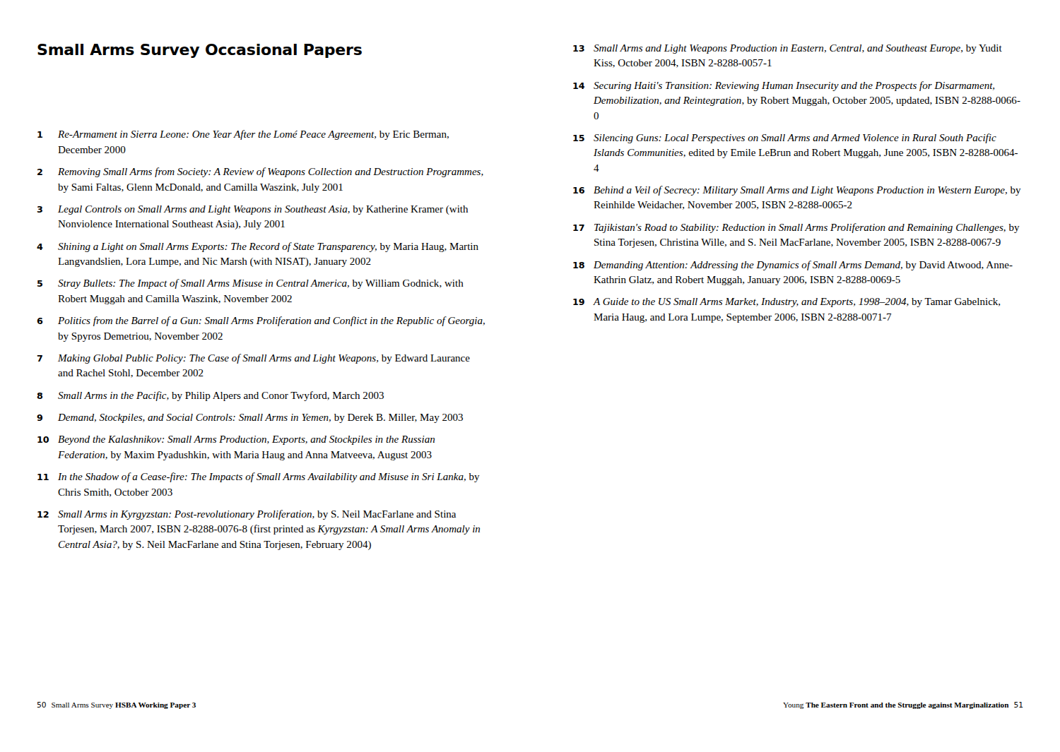Small Arms Survey Occasional Papers
1 Re-Armament in Sierra Leone: One Year After the Lomé Peace Agreement, by Eric Berman, December 2000
2 Removing Small Arms from Society: A Review of Weapons Collection and Destruction Programmes, by Sami Faltas, Glenn McDonald, and Camilla Waszink, July 2001
3 Legal Controls on Small Arms and Light Weapons in Southeast Asia, by Katherine Kramer (with Nonviolence International Southeast Asia), July 2001
4 Shining a Light on Small Arms Exports: The Record of State Transparency, by Maria Haug, Martin Langvandslien, Lora Lumpe, and Nic Marsh (with NISAT), January 2002
5 Stray Bullets: The Impact of Small Arms Misuse in Central America, by William Godnick, with Robert Muggah and Camilla Waszink, November 2002
6 Politics from the Barrel of a Gun: Small Arms Proliferation and Conflict in the Republic of Georgia, by Spyros Demetriou, November 2002
7 Making Global Public Policy: The Case of Small Arms and Light Weapons, by Edward Laurance and Rachel Stohl, December 2002
8 Small Arms in the Pacific, by Philip Alpers and Conor Twyford, March 2003
9 Demand, Stockpiles, and Social Controls: Small Arms in Yemen, by Derek B. Miller, May 2003
10 Beyond the Kalashnikov: Small Arms Production, Exports, and Stockpiles in the Russian Federation, by Maxim Pyadushkin, with Maria Haug and Anna Matveeva, August 2003
11 In the Shadow of a Cease-fire: The Impacts of Small Arms Availability and Misuse in Sri Lanka, by Chris Smith, October 2003
12 Small Arms in Kyrgyzstan: Post-revolutionary Proliferation, by S. Neil MacFarlane and Stina Torjesen, March 2007, ISBN 2-8288-0076-8 (first printed as Kyrgyzstan: A Small Arms Anomaly in Central Asia?, by S. Neil MacFarlane and Stina Torjesen, February 2004)
50 Small Arms Survey HSBA Working Paper 3
13 Small Arms and Light Weapons Production in Eastern, Central, and Southeast Europe, by Yudit Kiss, October 2004, ISBN 2-8288-0057-1
14 Securing Haiti's Transition: Reviewing Human Insecurity and the Prospects for Disarmament, Demobilization, and Reintegration, by Robert Muggah, October 2005, updated, ISBN 2-8288-0066-0
15 Silencing Guns: Local Perspectives on Small Arms and Armed Violence in Rural South Pacific Islands Communities, edited by Emile LeBrun and Robert Muggah, June 2005, ISBN 2-8288-0064-4
16 Behind a Veil of Secrecy: Military Small Arms and Light Weapons Production in Western Europe, by Reinhilde Weidacher, November 2005, ISBN 2-8288-0065-2
17 Tajikistan's Road to Stability: Reduction in Small Arms Proliferation and Remaining Challenges, by Stina Torjesen, Christina Wille, and S. Neil MacFarlane, November 2005, ISBN 2-8288-0067-9
18 Demanding Attention: Addressing the Dynamics of Small Arms Demand, by David Atwood, Anne-Kathrin Glatz, and Robert Muggah, January 2006, ISBN 2-8288-0069-5
19 A Guide to the US Small Arms Market, Industry, and Exports, 1998–2004, by Tamar Gabelnick, Maria Haug, and Lora Lumpe, September 2006, ISBN 2-8288-0071-7
Young The Eastern Front and the Struggle against Marginalization 51